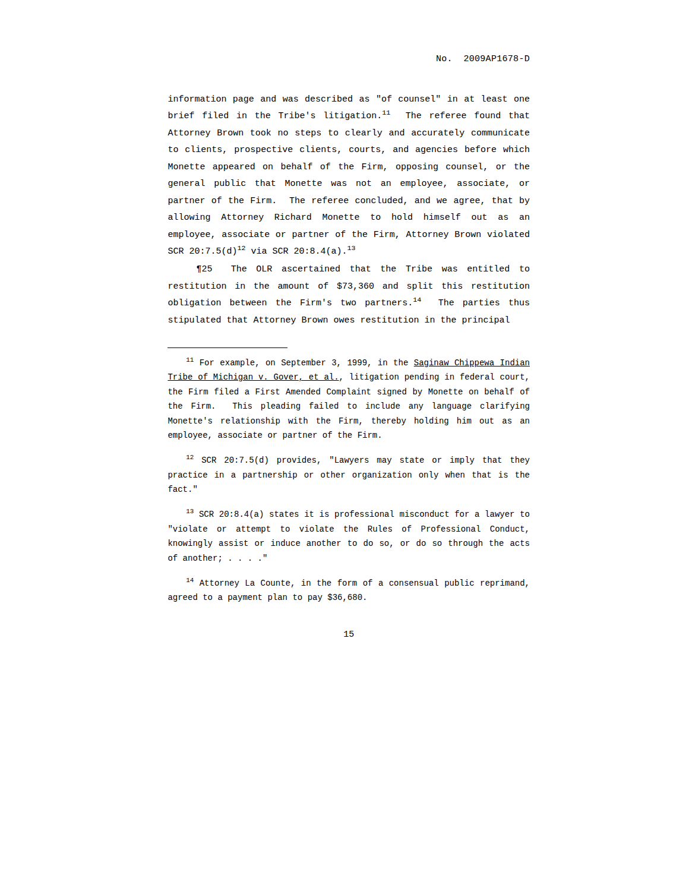No. 2009AP1678-D
information page and was described as "of counsel" in at least one brief filed in the Tribe's litigation.11 The referee found that Attorney Brown took no steps to clearly and accurately communicate to clients, prospective clients, courts, and agencies before which Monette appeared on behalf of the Firm, opposing counsel, or the general public that Monette was not an employee, associate, or partner of the Firm. The referee concluded, and we agree, that by allowing Attorney Richard Monette to hold himself out as an employee, associate or partner of the Firm, Attorney Brown violated SCR 20:7.5(d)12 via SCR 20:8.4(a).13
¶25 The OLR ascertained that the Tribe was entitled to restitution in the amount of $73,360 and split this restitution obligation between the Firm's two partners.14 The parties thus stipulated that Attorney Brown owes restitution in the principal
11 For example, on September 3, 1999, in the Saginaw Chippewa Indian Tribe of Michigan v. Gover, et al., litigation pending in federal court, the Firm filed a First Amended Complaint signed by Monette on behalf of the Firm. This pleading failed to include any language clarifying Monette's relationship with the Firm, thereby holding him out as an employee, associate or partner of the Firm.
12 SCR 20:7.5(d) provides, "Lawyers may state or imply that they practice in a partnership or other organization only when that is the fact."
13 SCR 20:8.4(a) states it is professional misconduct for a lawyer to "violate or attempt to violate the Rules of Professional Conduct, knowingly assist or induce another to do so, or do so through the acts of another; . . . ."
14 Attorney La Counte, in the form of a consensual public reprimand, agreed to a payment plan to pay $36,680.
15